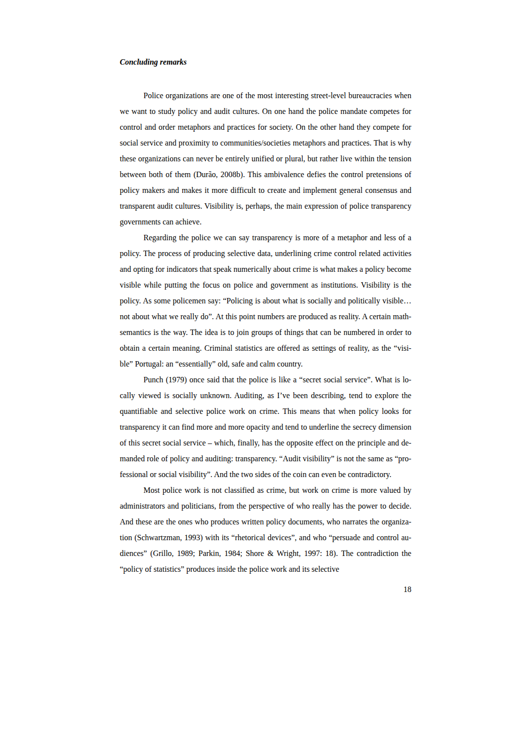Concluding remarks
Police organizations are one of the most interesting street-level bureaucracies when we want to study policy and audit cultures. On one hand the police mandate competes for control and order metaphors and practices for society. On the other hand they compete for social service and proximity to communities/societies metaphors and practices. That is why these organizations can never be entirely unified or plural, but rather live within the tension between both of them (Durão, 2008b). This ambivalence defies the control pretensions of policy makers and makes it more difficult to create and implement general consensus and transparent audit cultures. Visibility is, perhaps, the main expression of police transparency governments can achieve.
Regarding the police we can say transparency is more of a metaphor and less of a policy. The process of producing selective data, underlining crime control related activities and opting for indicators that speak numerically about crime is what makes a policy become visible while putting the focus on police and government as institutions. Visibility is the policy. As some policemen say: “Policing is about what is socially and politically visible… not about what we really do”. At this point numbers are produced as reality. A certain mathsemantics is the way. The idea is to join groups of things that can be numbered in order to obtain a certain meaning. Criminal statistics are offered as settings of reality, as the “visible” Portugal: an “essentially” old, safe and calm country.
Punch (1979) once said that the police is like a “secret social service”. What is locally viewed is socially unknown. Auditing, as I’ve been describing, tend to explore the quantifiable and selective police work on crime. This means that when policy looks for transparency it can find more and more opacity and tend to underline the secrecy dimension of this secret social service – which, finally, has the opposite effect on the principle and demanded role of policy and auditing: transparency. “Audit visibility” is not the same as “professional or social visibility”. And the two sides of the coin can even be contradictory.
Most police work is not classified as crime, but work on crime is more valued by administrators and politicians, from the perspective of who really has the power to decide. And these are the ones who produces written policy documents, who narrates the organization (Schwartzman, 1993) with its “rhetorical devices”, and who “persuade and control audiences” (Grillo, 1989; Parkin, 1984; Shore & Wright, 1997: 18). The contradiction the “policy of statistics” produces inside the police work and its selective
18